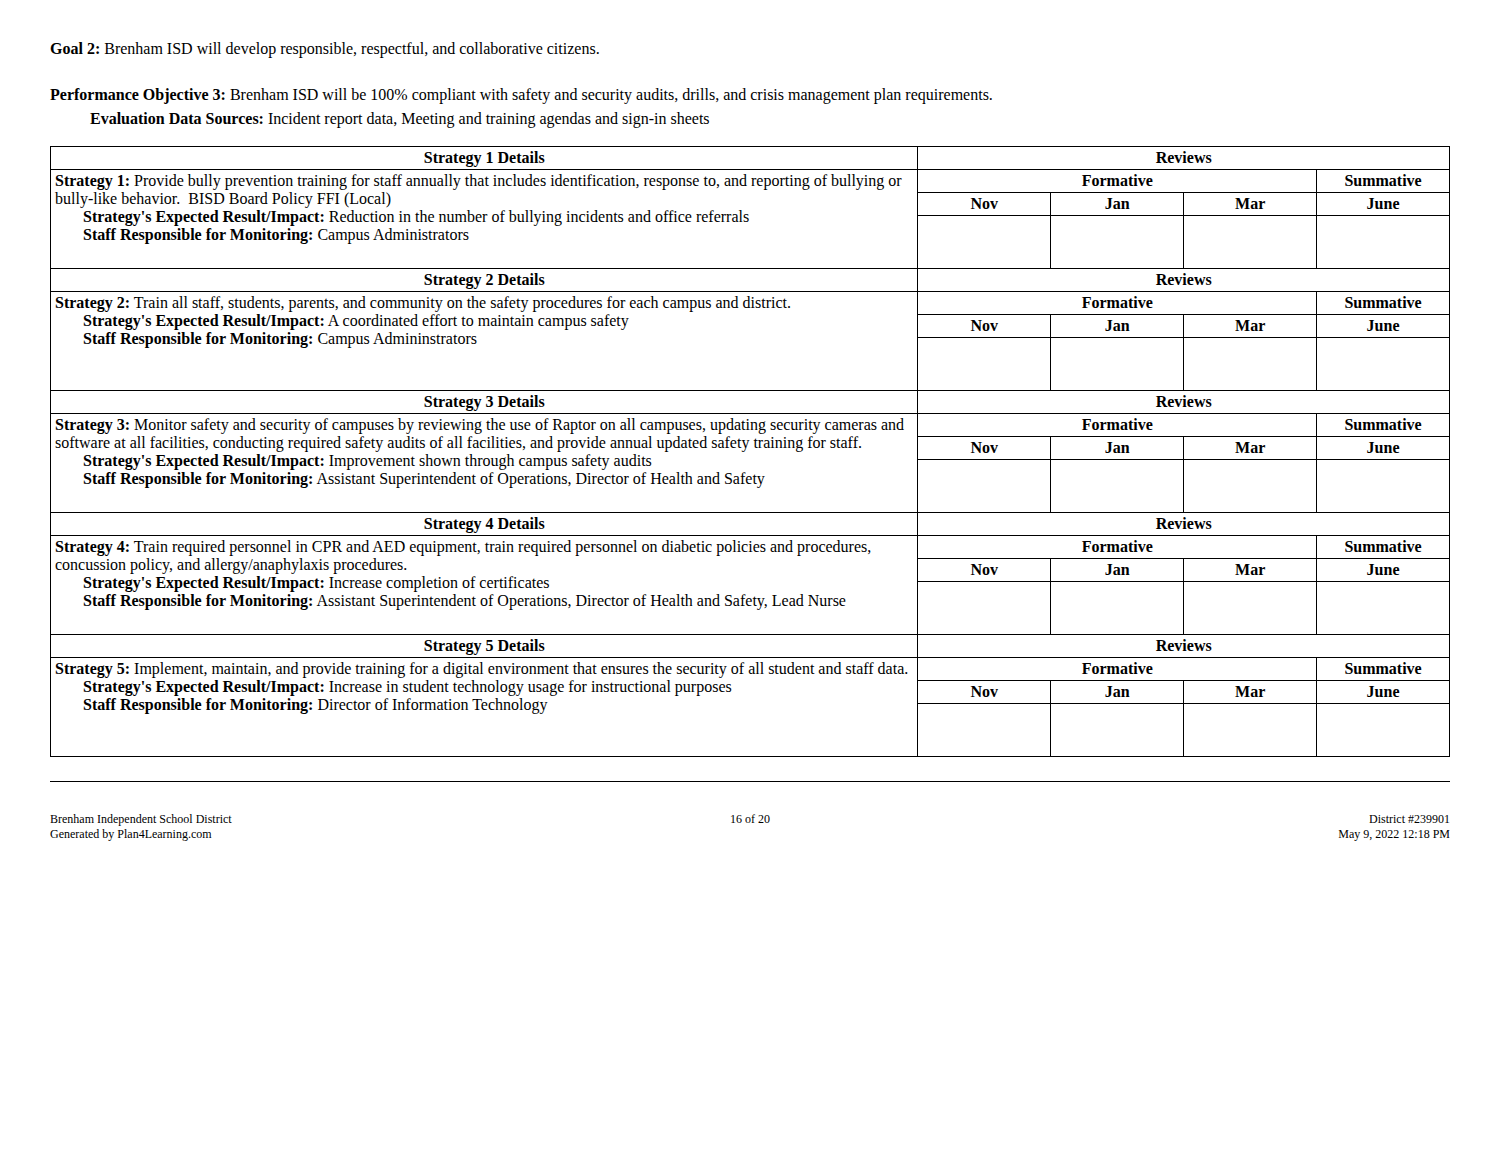Goal 2: Brenham ISD will develop responsible, respectful, and collaborative citizens.
Performance Objective 3: Brenham ISD will be 100% compliant with safety and security audits, drills, and crisis management plan requirements.
Evaluation Data Sources: Incident report data, Meeting and training agendas and sign-in sheets
| Strategy 1 Details | Reviews |
| Strategy 1: Provide bully prevention training for staff annually that includes identification, response to, and reporting of bullying or bully-like behavior. BISD Board Policy FFI (Local) Strategy's Expected Result/Impact: Reduction in the number of bullying incidents and office referrals Staff Responsible for Monitoring: Campus Administrators | Formative | Summative |
| Nov | Jan | Mar | June |
| Strategy 2 Details | Reviews |
| Strategy 2: Train all staff, students, parents, and community on the safety procedures for each campus and district. Strategy's Expected Result/Impact: A coordinated effort to maintain campus safety Staff Responsible for Monitoring: Campus Admininstrators | Formative | Summative |
| Nov | Jan | Mar | June |
| Strategy 3 Details | Reviews |
| Strategy 3: Monitor safety and security of campuses by reviewing the use of Raptor on all campuses, updating security cameras and software at all facilities, conducting required safety audits of all facilities, and provide annual updated safety training for staff. Strategy's Expected Result/Impact: Improvement shown through campus safety audits Staff Responsible for Monitoring: Assistant Superintendent of Operations, Director of Health and Safety | Formative | Summative |
| Nov | Jan | Mar | June |
| Strategy 4 Details | Reviews |
| Strategy 4: Train required personnel in CPR and AED equipment, train required personnel on diabetic policies and procedures, concussion policy, and allergy/anaphylaxis procedures. Strategy's Expected Result/Impact: Increase completion of certificates Staff Responsible for Monitoring: Assistant Superintendent of Operations, Director of Health and Safety, Lead Nurse | Formative | Summative |
| Nov | Jan | Mar | June |
| Strategy 5 Details | Reviews |
| Strategy 5: Implement, maintain, and provide training for a digital environment that ensures the security of all student and staff data. Strategy's Expected Result/Impact: Increase in student technology usage for instructional purposes Staff Responsible for Monitoring: Director of Information Technology | Formative | Summative |
| Nov | Jan | Mar | June |
| Brenham Independent School District Generated by Plan4Learning.com | 16 of 20 | District #239901 May 9, 2022 12:18 PM |